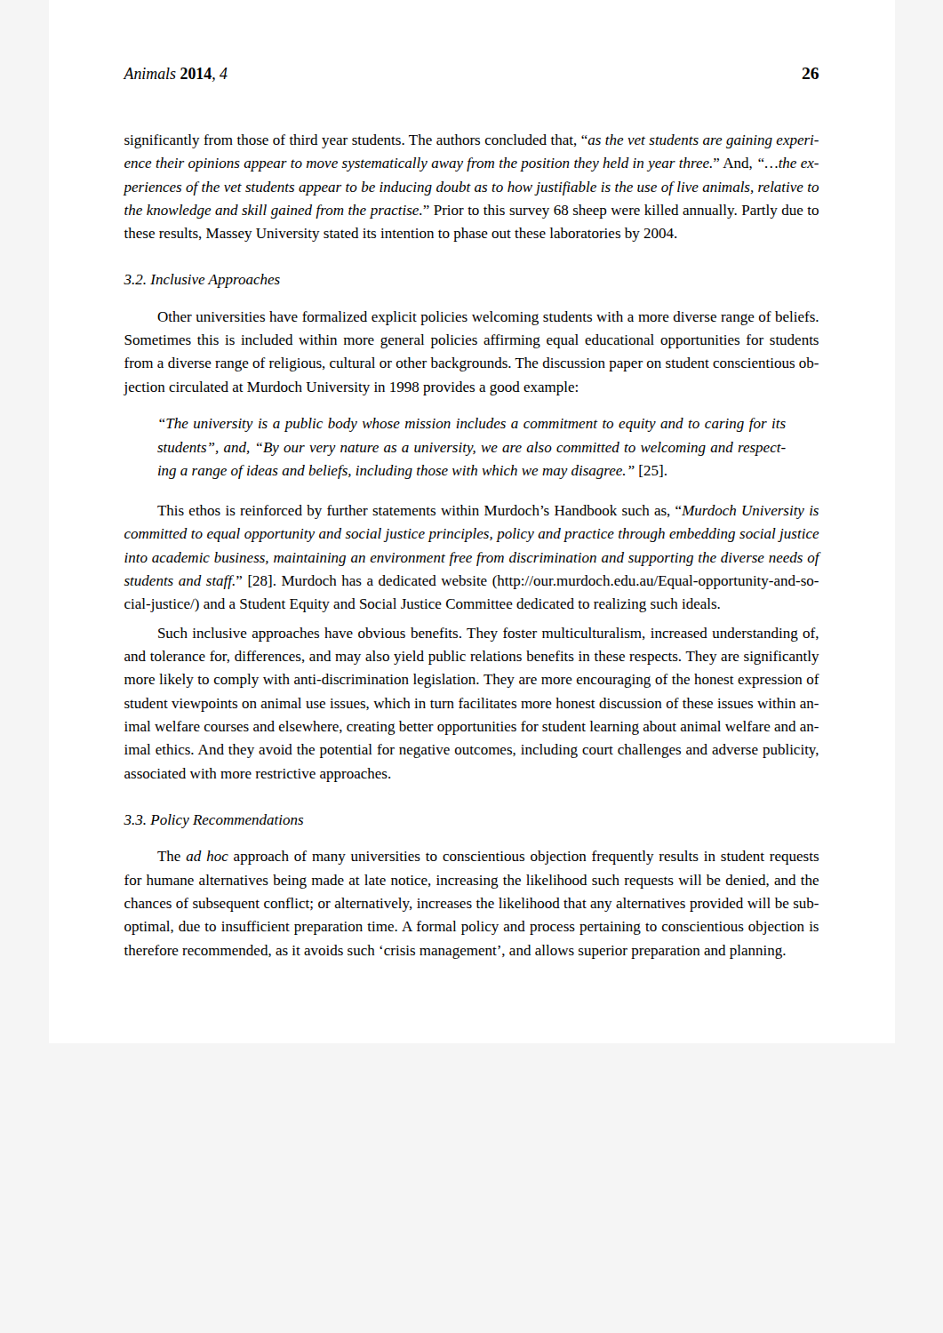Animals 2014, 4 26
significantly from those of third year students. The authors concluded that, “as the vet students are gaining experience their opinions appear to move systematically away from the position they held in year three.” And, “…the experiences of the vet students appear to be inducing doubt as to how justifiable is the use of live animals, relative to the knowledge and skill gained from the practise.” Prior to this survey 68 sheep were killed annually. Partly due to these results, Massey University stated its intention to phase out these laboratories by 2004.
3.2. Inclusive Approaches
Other universities have formalized explicit policies welcoming students with a more diverse range of beliefs. Sometimes this is included within more general policies affirming equal educational opportunities for students from a diverse range of religious, cultural or other backgrounds. The discussion paper on student conscientious objection circulated at Murdoch University in 1998 provides a good example:
“The university is a public body whose mission includes a commitment to equity and to caring for its students”, and, “By our very nature as a university, we are also committed to welcoming and respecting a range of ideas and beliefs, including those with which we may disagree.” [25].
This ethos is reinforced by further statements within Murdoch’s Handbook such as, “Murdoch University is committed to equal opportunity and social justice principles, policy and practice through embedding social justice into academic business, maintaining an environment free from discrimination and supporting the diverse needs of students and staff.” [28]. Murdoch has a dedicated website (http://our.murdoch.edu.au/Equal-opportunity-and-social-justice/) and a Student Equity and Social Justice Committee dedicated to realizing such ideals.
Such inclusive approaches have obvious benefits. They foster multiculturalism, increased understanding of, and tolerance for, differences, and may also yield public relations benefits in these respects. They are significantly more likely to comply with anti-discrimination legislation. They are more encouraging of the honest expression of student viewpoints on animal use issues, which in turn facilitates more honest discussion of these issues within animal welfare courses and elsewhere, creating better opportunities for student learning about animal welfare and animal ethics. And they avoid the potential for negative outcomes, including court challenges and adverse publicity, associated with more restrictive approaches.
3.3. Policy Recommendations
The ad hoc approach of many universities to conscientious objection frequently results in student requests for humane alternatives being made at late notice, increasing the likelihood such requests will be denied, and the chances of subsequent conflict; or alternatively, increases the likelihood that any alternatives provided will be suboptimal, due to insufficient preparation time. A formal policy and process pertaining to conscientious objection is therefore recommended, as it avoids such ‘crisis management’, and allows superior preparation and planning.